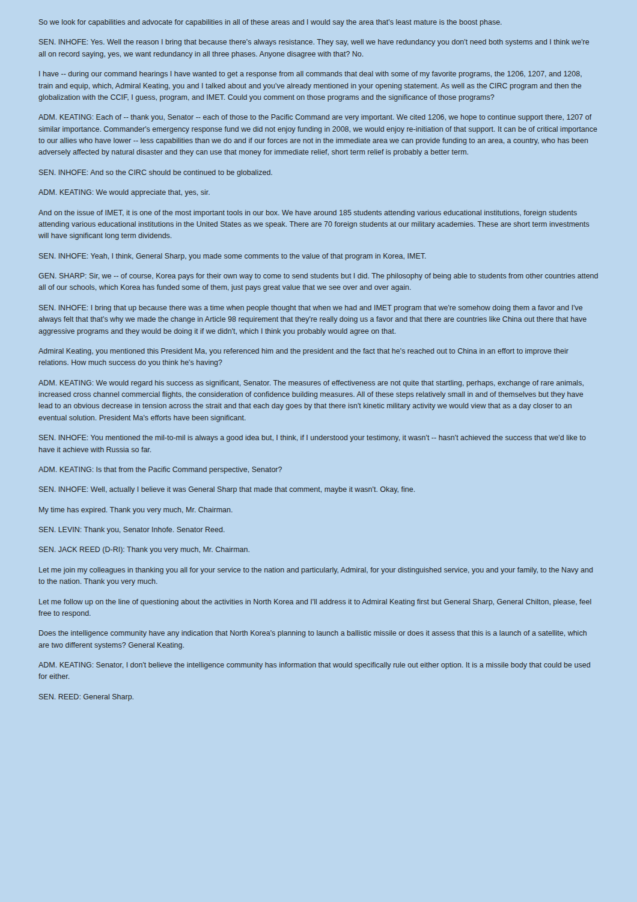So we look for capabilities and advocate for capabilities in all of these areas and I would say the area that's least mature is the boost phase.
SEN. INHOFE: Yes. Well the reason I bring that because there's always resistance. They say, well we have redundancy you don't need both systems and I think we're all on record saying, yes, we want redundancy in all three phases. Anyone disagree with that? No.
I have -- during our command hearings I have wanted to get a response from all commands that deal with some of my favorite programs, the 1206, 1207, and 1208, train and equip, which, Admiral Keating, you and I talked about and you've already mentioned in your opening statement. As well as the CIRC program and then the globalization with the CCIF, I guess, program, and IMET. Could you comment on those programs and the significance of those programs?
ADM. KEATING: Each of -- thank you, Senator -- each of those to the Pacific Command are very important. We cited 1206, we hope to continue support there, 1207 of similar importance. Commander's emergency response fund we did not enjoy funding in 2008, we would enjoy re-initiation of that support. It can be of critical importance to our allies who have lower -- less capabilities than we do and if our forces are not in the immediate area we can provide funding to an area, a country, who has been adversely affected by natural disaster and they can use that money for immediate relief, short term relief is probably a better term.
SEN. INHOFE: And so the CIRC should be continued to be globalized.
ADM. KEATING: We would appreciate that, yes, sir.
And on the issue of IMET, it is one of the most important tools in our box. We have around 185 students attending various educational institutions, foreign students attending various educational institutions in the United States as we speak. There are 70 foreign students at our military academies. These are short term investments will have significant long term dividends.
SEN. INHOFE: Yeah, I think, General Sharp, you made some comments to the value of that program in Korea, IMET.
GEN. SHARP: Sir, we -- of course, Korea pays for their own way to come to send students but I did. The philosophy of being able to students from other countries attend all of our schools, which Korea has funded some of them, just pays great value that we see over and over again.
SEN. INHOFE: I bring that up because there was a time when people thought that when we had and IMET program that we're somehow doing them a favor and I've always felt that that's why we made the change in Article 98 requirement that they're really doing us a favor and that there are countries like China out there that have aggressive programs and they would be doing it if we didn't, which I think you probably would agree on that.
Admiral Keating, you mentioned this President Ma, you referenced him and the president and the fact that he's reached out to China in an effort to improve their relations. How much success do you think he's having?
ADM. KEATING: We would regard his success as significant, Senator. The measures of effectiveness are not quite that startling, perhaps, exchange of rare animals, increased cross channel commercial flights, the consideration of confidence building measures. All of these steps relatively small in and of themselves but they have lead to an obvious decrease in tension across the strait and that each day goes by that there isn't kinetic military activity we would view that as a day closer to an eventual solution. President Ma's efforts have been significant.
SEN. INHOFE: You mentioned the mil-to-mil is always a good idea but, I think, if I understood your testimony, it wasn't -- hasn't achieved the success that we'd like to have it achieve with Russia so far.
ADM. KEATING: Is that from the Pacific Command perspective, Senator?
SEN. INHOFE: Well, actually I believe it was General Sharp that made that comment, maybe it wasn't. Okay, fine.
My time has expired. Thank you very much, Mr. Chairman.
SEN. LEVIN: Thank you, Senator Inhofe. Senator Reed.
SEN. JACK REED (D-RI): Thank you very much, Mr. Chairman.
Let me join my colleagues in thanking you all for your service to the nation and particularly, Admiral, for your distinguished service, you and your family, to the Navy and to the nation. Thank you very much.
Let me follow up on the line of questioning about the activities in North Korea and I'll address it to Admiral Keating first but General Sharp, General Chilton, please, feel free to respond.
Does the intelligence community have any indication that North Korea's planning to launch a ballistic missile or does it assess that this is a launch of a satellite, which are two different systems? General Keating.
ADM. KEATING: Senator, I don't believe the intelligence community has information that would specifically rule out either option. It is a missile body that could be used for either.
SEN. REED: General Sharp.